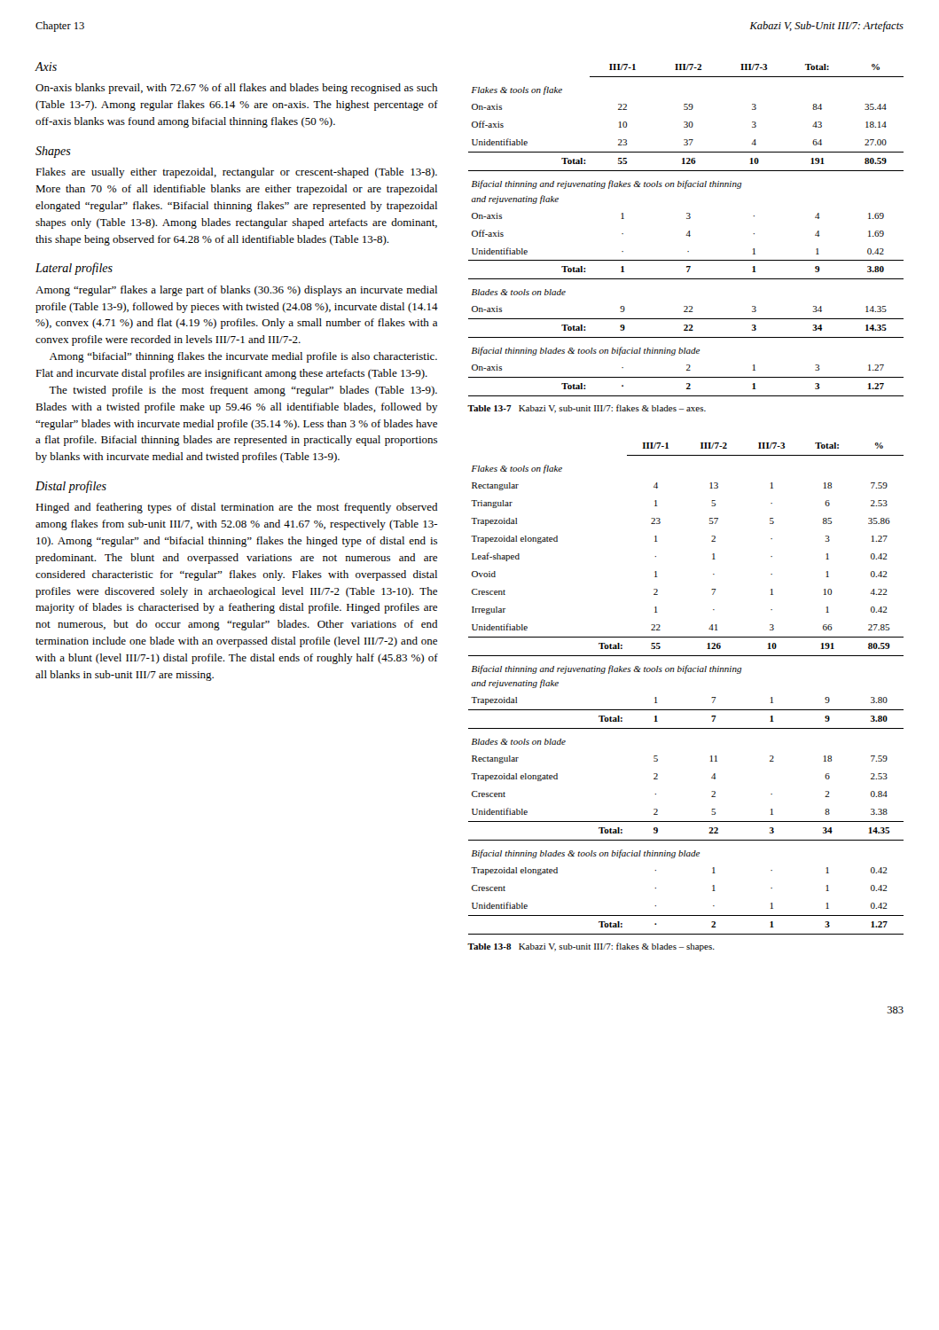Chapter 13
Kabazi V, Sub-Unit III/7: Artefacts
Axis
On-axis blanks prevail, with 72.67 % of all flakes and blades being recognised as such (Table 13-7). Among regular flakes 66.14 % are on-axis. The highest percentage of off-axis blanks was found among bifacial thinning flakes (50 %).
Shapes
Flakes are usually either trapezoidal, rectangular or crescent-shaped (Table 13-8). More than 70 % of all identifiable blanks are either trapezoidal or are trapezoidal elongated “regular” flakes. “Bifacial thinning flakes” are represented by trapezoidal shapes only (Table 13-8). Among blades rectangular shaped artefacts are dominant, this shape being observed for 64.28 % of all identifiable blades (Table 13-8).
Lateral profiles
Among “regular” flakes a large part of blanks (30.36 %) displays an incurvate medial profile (Table 13-9), followed by pieces with twisted (24.08 %), incurvate distal (14.14 %), convex (4.71 %) and flat (4.19 %) profiles. Only a small number of flakes with a convex profile were recorded in levels III/7-1 and III/7-2.
Among “bifacial” thinning flakes the incurvate medial profile is also characteristic. Flat and incurvate distal profiles are insignificant among these artefacts (Table 13-9).
The twisted profile is the most frequent among “regular” blades (Table 13-9). Blades with a twisted profile make up 59.46 % all identifiable blades, followed by “regular” blades with incurvate medial profile (35.14 %). Less than 3 % of blades have a flat profile. Bifacial thinning blades are represented in practically equal proportions by blanks with incurvate medial and twisted profiles (Table 13-9).
Distal profiles
Hinged and feathering types of distal termination are the most frequently observed among flakes from sub-unit III/7, with 52.08 % and 41.67 %, respectively (Table 13-10). Among “regular” and “bifacial thinning” flakes the hinged type of distal end is predominant. The blunt and overpassed variations are not numerous and are considered characteristic for “regular” flakes only. Flakes with overpassed distal profiles were discovered solely in archaeological level III/7-2 (Table 13-10). The majority of blades is characterised by a feathering distal profile. Hinged profiles are not numerous, but do occur among “regular” blades. Other variations of end termination include one blade with an overpassed distal profile (level III/7-2) and one with a blunt (level III/7-1) distal profile. The distal ends of roughly half (45.83 %) of all blanks in sub-unit III/7 are missing.
Table 13-7 Kabazi V, sub-unit III/7: flakes & blades – axes.
| | III/7-1 | III/7-2 | III/7-3 | Total: | % |
| --- | --- | --- | --- | --- | --- |
| Flakes & tools on flake |
| On-axis | 22 | 59 | 3 | 84 | 35.44 |
| Off-axis | 10 | 30 | 3 | 43 | 18.14 |
| Unidentifiable | 23 | 37 | 4 | 64 | 27.00 |
| Total: | 55 | 126 | 10 | 191 | 80.59 |
| Bifacial thinning and rejuvenating flakes & tools on bifacial thinning |
| and rejuvenating flake |
| On-axis | 1 | 3 | · | 4 | 1.69 |
| Off-axis | · | 4 | · | 4 | 1.69 |
| Unidentifiable | · | · | 1 | 1 | 0.42 |
| Total: | 1 | 7 | 1 | 9 | 3.80 |
| Blades & tools on blade |
| On-axis | 9 | 22 | 3 | 34 | 14.35 |
| Total: | 9 | 22 | 3 | 34 | 14.35 |
| Bifacial thinning blades & tools on bifacial thinning blade |
| On-axis | · | 2 | 1 | 3 | 1.27 |
| Total: | · | 2 | 1 | 3 | 1.27 |
Table 13-8 Kabazi V, sub-unit III/7: flakes & blades – shapes.
| | III/7-1 | III/7-2 | III/7-3 | Total: | % |
| --- | --- | --- | --- | --- | --- |
| Flakes & tools on flake |
| Rectangular | 4 | 13 | 1 | 18 | 7.59 |
| Triangular | 1 | 5 | · | 6 | 2.53 |
| Trapezoidal | 23 | 57 | 5 | 85 | 35.86 |
| Trapezoidal elongated | 1 | 2 | · | 3 | 1.27 |
| Leaf-shaped | · | 1 | · | 1 | 0.42 |
| Ovoid | 1 | · | · | 1 | 0.42 |
| Crescent | 2 | 7 | 1 | 10 | 4.22 |
| Irregular | 1 | · | · | 1 | 0.42 |
| Unidentifiable | 22 | 41 | 3 | 66 | 27.85 |
| Total: | 55 | 126 | 10 | 191 | 80.59 |
| Bifacial thinning and rejuvenating flakes & tools on bifacial thinning |
| and rejuvenating flake |
| Trapezoidal | 1 | 7 | 1 | 9 | 3.80 |
| Total: | 1 | 7 | 1 | 9 | 3.80 |
| Blades & tools on blade |
| Rectangular | 5 | 11 | 2 | 18 | 7.59 |
| Trapezoidal elongated | 2 | 4 | | 6 | 2.53 |
| Crescent | · | 2 | · | 2 | 0.84 |
| Unidentifiable | 2 | 5 | 1 | 8 | 3.38 |
| Total: | 9 | 22 | 3 | 34 | 14.35 |
| Bifacial thinning blades & tools on bifacial thinning blade |
| Trapezoidal elongated | · | 1 | · | 1 | 0.42 |
| Crescent | · | 1 | · | 1 | 0.42 |
| Unidentifiable | · | · | 1 | 1 | 0.42 |
| Total: | · | 2 | 1 | 3 | 1.27 |
383